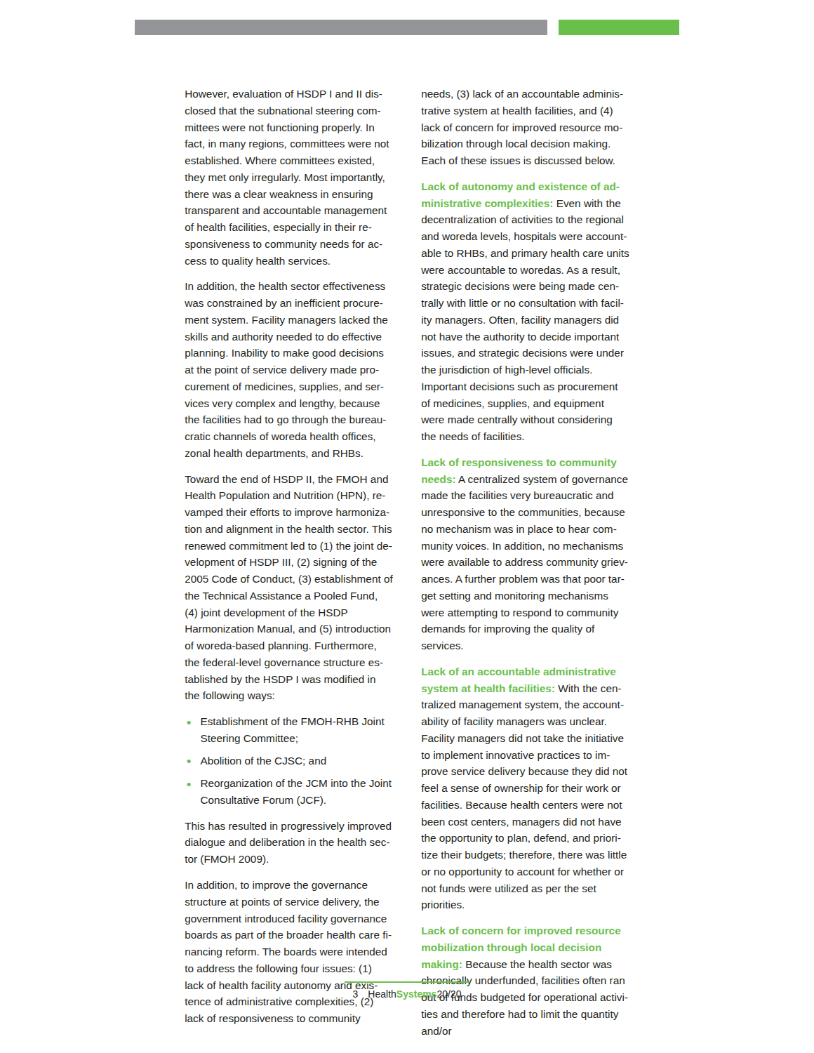However, evaluation of HSDP I and II disclosed that the subnational steering committees were not functioning properly. In fact, in many regions, committees were not established. Where committees existed, they met only irregularly. Most importantly, there was a clear weakness in ensuring transparent and accountable management of health facilities, especially in their responsiveness to community needs for access to quality health services.
In addition, the health sector effectiveness was constrained by an inefficient procurement system. Facility managers lacked the skills and authority needed to do effective planning. Inability to make good decisions at the point of service delivery made procurement of medicines, supplies, and services very complex and lengthy, because the facilities had to go through the bureaucratic channels of woreda health offices, zonal health departments, and RHBs.
Toward the end of HSDP II, the FMOH and Health Population and Nutrition (HPN), revamped their efforts to improve harmonization and alignment in the health sector. This renewed commitment led to (1) the joint development of HSDP III, (2) signing of the 2005 Code of Conduct, (3) establishment of the Technical Assistance a Pooled Fund, (4) joint development of the HSDP Harmonization Manual, and (5) introduction of woreda-based planning. Furthermore, the federal-level governance structure established by the HSDP I was modified in the following ways:
Establishment of the FMOH-RHB Joint Steering Committee;
Abolition of the CJSC; and
Reorganization of the JCM into the Joint Consultative Forum (JCF).
This has resulted in progressively improved dialogue and deliberation in the health sector (FMOH 2009).
In addition, to improve the governance structure at points of service delivery, the government introduced facility governance boards as part of the broader health care financing reform. The boards were intended to address the following four issues: (1) lack of health facility autonomy and existence of administrative complexities, (2) lack of responsiveness to community needs, (3) lack of an accountable administrative system at health facilities, and (4) lack of concern for improved resource mobilization through local decision making. Each of these issues is discussed below.
Lack of autonomy and existence of administrative complexities: Even with the decentralization of activities to the regional and woreda levels, hospitals were accountable to RHBs, and primary health care units were accountable to woredas. As a result, strategic decisions were being made centrally with little or no consultation with facility managers. Often, facility managers did not have the authority to decide important issues, and strategic decisions were under the jurisdiction of high-level officials. Important decisions such as procurement of medicines, supplies, and equipment were made centrally without considering the needs of facilities.
Lack of responsiveness to community needs: A centralized system of governance made the facilities very bureaucratic and unresponsive to the communities, because no mechanism was in place to hear community voices. In addition, no mechanisms were available to address community grievances. A further problem was that poor target setting and monitoring mechanisms were attempting to respond to community demands for improving the quality of services.
Lack of an accountable administrative system at health facilities: With the centralized management system, the accountability of facility managers was unclear. Facility managers did not take the initiative to implement innovative practices to improve service delivery because they did not feel a sense of ownership for their work or facilities. Because health centers were not been cost centers, managers did not have the opportunity to plan, defend, and prioritize their budgets; therefore, there was little or no opportunity to account for whether or not funds were utilized as per the set priorities.
Lack of concern for improved resource mobilization through local decision making: Because the health sector was chronically underfunded, facilities often ran out of funds budgeted for operational activities and therefore had to limit the quantity and/or
3 Health Systems 20/20